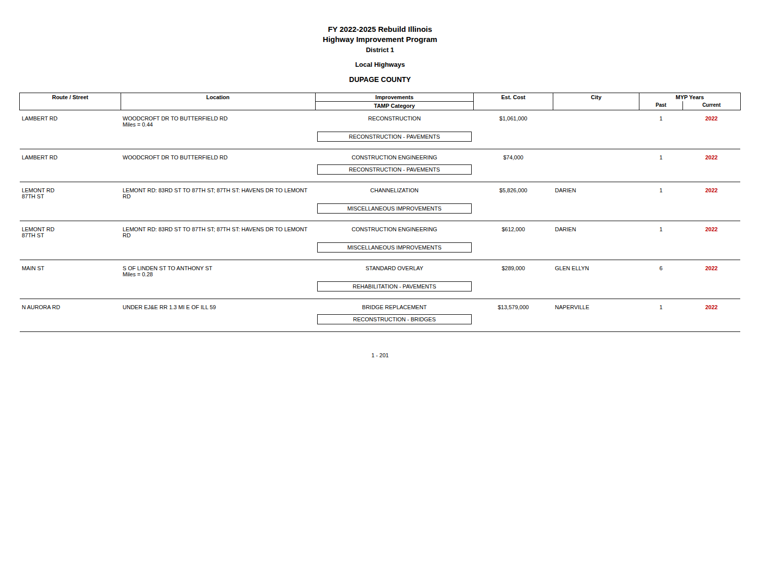FY 2022-2025 Rebuild Illinois
Highway Improvement Program
District 1
Local Highways
DUPAGE COUNTY
| Route / Street | Location | Improvements | Est. Cost | City | MYP Years |
| --- | --- | --- | --- | --- | --- |
| TAMP Category | Past | Current |
| LAMBERT RD | WOODCROFT DR TO BUTTERFIELD RD Miles = 0.44 | RECONSTRUCTION | $1,061,000 | | 1 | 2022 |
| | | RECONSTRUCTION - PAVEMENTS | | | | |
| LAMBERT RD | WOODCROFT DR TO BUTTERFIELD RD | CONSTRUCTION ENGINEERING | $74,000 | | 1 | 2022 |
| | | RECONSTRUCTION - PAVEMENTS | | | | |
| LEMONT RD 87TH ST | LEMONT RD: 83RD ST TO 87TH ST; 87TH ST: HAVENS DR TO LEMONT RD | CHANNELIZATION | $5,826,000 | DARIEN | 1 | 2022 |
| | | MISCELLANEOUS IMPROVEMENTS | | | | |
| LEMONT RD 87TH ST | LEMONT RD: 83RD ST TO 87TH ST; 87TH ST: HAVENS DR TO LEMONT RD | CONSTRUCTION ENGINEERING | $612,000 | DARIEN | 1 | 2022 |
| | | MISCELLANEOUS IMPROVEMENTS | | | | |
| MAIN ST | S OF LINDEN ST TO ANTHONY ST Miles = 0.28 | STANDARD OVERLAY | $289,000 | GLEN ELLYN | 6 | 2022 |
| | | REHABILITATION - PAVEMENTS | | | | |
| N AURORA RD | UNDER EJ&E RR 1.3 MI E OF ILL 59 | BRIDGE REPLACEMENT | $13,579,000 | NAPERVILLE | 1 | 2022 |
| | | RECONSTRUCTION - BRIDGES | | | | |
1 - 201